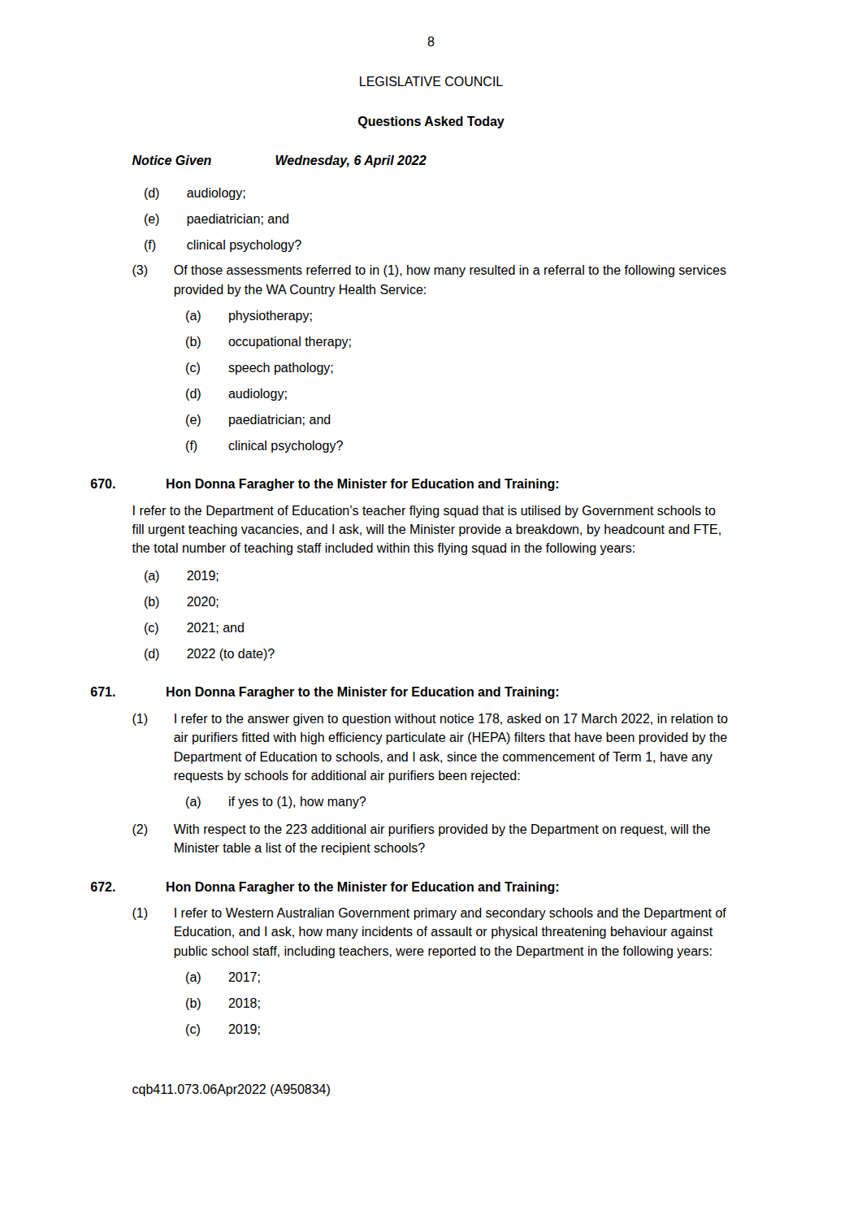8
LEGISLATIVE COUNCIL
Questions Asked Today
Notice Given Wednesday, 6 April 2022
(d) audiology;
(e) paediatrician; and
(f) clinical psychology?
(3) Of those assessments referred to in (1), how many resulted in a referral to the following services provided by the WA Country Health Service:
(a) physiotherapy;
(b) occupational therapy;
(c) speech pathology;
(d) audiology;
(e) paediatrician; and
(f) clinical psychology?
670. Hon Donna Faragher to the Minister for Education and Training:
I refer to the Department of Education’s teacher flying squad that is utilised by Government schools to fill urgent teaching vacancies, and I ask, will the Minister provide a breakdown, by headcount and FTE, the total number of teaching staff included within this flying squad in the following years:
(a) 2019;
(b) 2020;
(c) 2021; and
(d) 2022 (to date)?
671. Hon Donna Faragher to the Minister for Education and Training:
(1) I refer to the answer given to question without notice 178, asked on 17 March 2022, in relation to air purifiers fitted with high efficiency particulate air (HEPA) filters that have been provided by the Department of Education to schools, and I ask, since the commencement of Term 1, have any requests by schools for additional air purifiers been rejected:
(a) if yes to (1), how many?
(2) With respect to the 223 additional air purifiers provided by the Department on request, will the Minister table a list of the recipient schools?
672. Hon Donna Faragher to the Minister for Education and Training:
(1) I refer to Western Australian Government primary and secondary schools and the Department of Education, and I ask, how many incidents of assault or physical threatening behaviour against public school staff, including teachers, were reported to the Department in the following years:
(a) 2017;
(b) 2018;
(c) 2019;
cqb411.073.06Apr2022 (A950834)